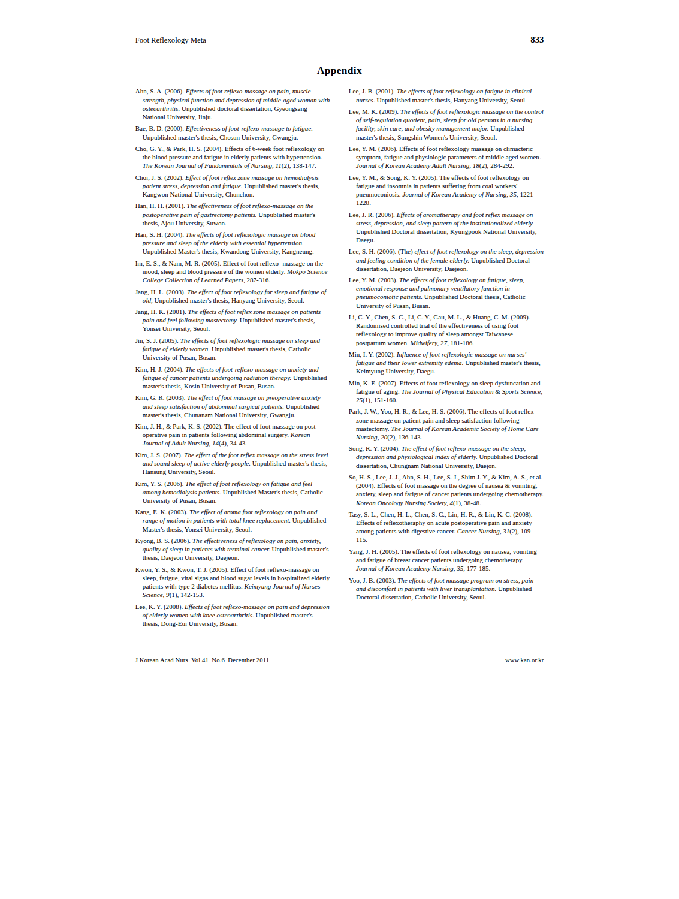Foot Reflexology Meta
833
Appendix
Ahn, S. A. (2006). Effects of foot reflexo-massage on pain, muscle strength, physical function and depression of middle-aged woman with osteoarthritis. Unpublished doctoral dissertation, Gyeongsang National University, Jinju.
Bae, B. D. (2000). Effectiveness of foot-reflexo-massage to fatigue. Unpublished master's thesis, Chosun University, Gwangju.
Cho, G. Y., & Park, H. S. (2004). Effects of 6-week foot reflexology on the blood pressure and fatigue in elderly patients with hypertension. The Korean Journal of Fundamentals of Nursing, 11(2), 138-147.
Choi, J. S. (2002). Effect of foot reflex zone massage on hemodialysis patient stress, depression and fatigue. Unpublished master's thesis, Kangwon National University, Chunchon.
Han, H. H. (2001). The effectiveness of foot reflexo-massage on the postoperative pain of gastrectomy patients. Unpublished master's thesis, Ajou University, Suwon.
Han, S. H. (2004). The effects of foot reflexologic massage on blood pressure and sleep of the elderly with essential hypertension. Unpublished Master's thesis, Kwandong University, Kangneung.
Im, E. S., & Nam, M. R. (2005). Effect of foot reflexo- massage on the mood, sleep and blood pressure of the women elderly. Mokpo Science College Collection of Learned Papers, 287-316.
Jang, H. L. (2003). The effect of foot reflexology for sleep and fatigue of old, Unpublished master's thesis, Hanyang University, Seoul.
Jang, H. K. (2001). The effects of foot reflex zone massage on patients pain and feel following mastectomy. Unpublished master's thesis, Yonsei University, Seoul.
Jin, S. J. (2005). The effects of foot reflexologic massage on sleep and fatigue of elderly women. Unpublished master's thesis, Catholic University of Pusan, Busan.
Kim, H. J. (2004). The effects of foot-reflexo-massage on anxiety and fatigue of cancer patients undergoing radiation therapy. Unpublished master's thesis, Kosin University of Pusan, Busan.
Kim, G. R. (2003). The effect of foot massage on preoperative anxiety and sleep satisfaction of abdominal surgical patients. Unpublished master's thesis, Chunanam National University, Gwangju.
Kim, J. H., & Park, K. S. (2002). The effect of foot massage on post operative pain in patients following abdominal surgery. Korean Journal of Adult Nursing, 14(4), 34-43.
Kim, J. S. (2007). The effect of the foot reflex massage on the stress level and sound sleep of active elderly people. Unpublished master's thesis, Hansung University, Seoul.
Kim, Y. S. (2006). The effect of foot reflexology on fatigue and feel among hemodialysis patients. Unpublished Master's thesis, Catholic University of Pusan, Busan.
Kang, E. K. (2003). The effect of aroma foot reflexology on pain and range of motion in patients with total knee replacement. Unpublished Master's thesis, Yonsei University, Seoul.
Kyong, B. S. (2006). The effectiveness of reflexology on pain, anxiety, quality of sleep in patients with terminal cancer. Unpublished master's thesis, Daejeon University, Daejeon.
Kwon, Y. S., & Kwon, T. J. (2005). Effect of foot reflexo-massage on sleep, fatigue, vital signs and blood sugar levels in hospitalized elderly patients with type 2 diabetes mellitus. Keimyung Journal of Nurses Science, 9(1), 142-153.
Lee, K. Y. (2008). Effects of foot reflexo-massage on pain and depression of elderly women with knee osteoarthritis. Unpublished master's thesis, Dong-Eui University, Busan.
Lee, J. B. (2001). The effects of foot reflexology on fatigue in clinical nurses. Unpublished master's thesis, Hanyang University, Seoul.
Lee, M. K. (2009). The effects of foot reflexologic massage on the control of self-regulation quotient, pain, sleep for old persons in a nursing facility, skin care, and obesity management major. Unpublished master's thesis, Sungshin Women's University, Seoul.
Lee, Y. M. (2006). Effects of foot reflexology massage on climacteric symptom, fatigue and physiologic parameters of middle aged women. Journal of Korean Academy Adult Nursing, 18(2), 284-292.
Lee, Y. M., & Song, K. Y. (2005). The effects of foot reflexology on fatigue and insomnia in patients suffering from coal workers' pneumoconiosis. Journal of Korean Academy of Nursing, 35, 1221-1228.
Lee, J. R. (2006). Effects of aromatherapy and foot reflex massage on stress, depression, and sleep pattern of the institutionalized elderly. Unpublished Doctoral dissertation, Kyungpook National University, Daegu.
Lee, S. H. (2006). (The) effect of foot reflexology on the sleep, depression and feeling condition of the female elderly. Unpublished Doctoral dissertation, Daejeon University, Daejeon.
Lee, Y. M. (2003). The effects of foot reflexology on fatigue, sleep, emotional response and pulmonary ventilatory function in pneumoconiotic patients. Unpublished Doctoral thesis, Catholic University of Pusan, Busan.
Li, C. Y., Chen, S. C., Li, C. Y., Gau, M. L., & Huang, C. M. (2009). Randomised controlled trial of the effectiveness of using foot reflexology to improve quality of sleep amongst Taiwanese postpartum women. Midwifery, 27, 181-186.
Min, I. Y. (2002). Influence of foot reflexologic massage on nurses' fatigue and their lower extremity edema. Unpublished master's thesis, Keimyung University, Daegu.
Min, K. E. (2007). Effects of foot reflexology on sleep dysfuncation and fatigue of aging. The Journal of Physical Education & Sports Science, 25(1), 151-160.
Park, J. W., Yoo, H. R., & Lee, H. S. (2006). The effects of foot reflex zone massage on patient pain and sleep satisfaction following mastectomy. The Journal of Korean Academic Society of Home Care Nursing, 20(2), 136-143.
Song, R. Y. (2004). The effect of foot reflexo-massage on the sleep, depression and physiological index of elderly. Unpublished Doctoral dissertation, Chungnam National University, Daejon.
So, H. S., Lee, J. J., Ahn, S. H., Lee, S. J., Shim J. Y., & Kim, A. S., et al. (2004). Effects of foot massage on the degree of nausea & vomiting, anxiety, sleep and fatigue of cancer patients undergoing chemotherapy. Korean Oncology Nursing Society, 4(1), 38-48.
Tasy, S. L., Chen, H. L., Chen, S. C., Lin, H. R., & Lin, K. C. (2008). Effects of reflexotheraphy on acute postoperative pain and anxiety among patients with digestive cancer. Cancer Nursing, 31(2), 109-115.
Yang, J. H. (2005). The effects of foot reflexology on nausea, vomiting and fatigue of breast cancer patients undergoing chemotherapy. Journal of Korean Academy Nursing, 35, 177-185.
Yoo, J. B. (2003). The effects of foot massage program on stress, pain and discomfort in patients with liver transplantation. Unpublished Doctoral dissertation, Catholic University, Seoul.
J Korean Acad Nurs Vol.41 No.6 December 2011
www.kan.or.kr